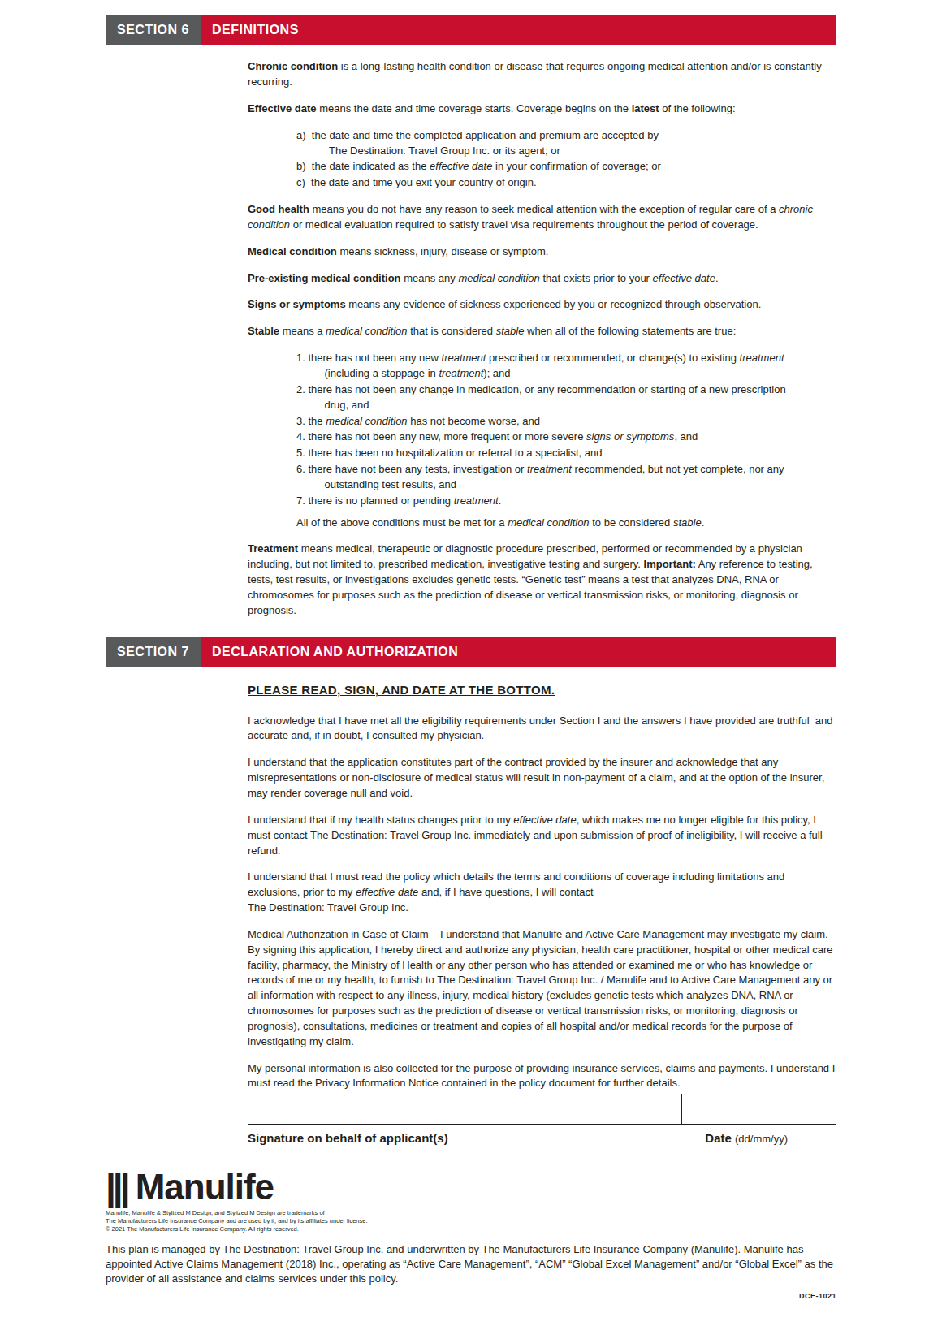SECTION 6
DEFINITIONS
Chronic condition is a long-lasting health condition or disease that requires ongoing medical attention and/or is constantly recurring.
Effective date means the date and time coverage starts. Coverage begins on the latest of the following:
a) the date and time the completed application and premium are accepted by
The Destination: Travel Group Inc. or its agent; or
b) the date indicated as the effective date in your confirmation of coverage; or
c) the date and time you exit your country of origin.
Good health means you do not have any reason to seek medical attention with the exception of regular care of a chronic condition or medical evaluation required to satisfy travel visa requirements throughout the period of coverage.
Medical condition means sickness, injury, disease or symptom.
Pre-existing medical condition means any medical condition that exists prior to your effective date.
Signs or symptoms means any evidence of sickness experienced by you or recognized through observation.
Stable means a medical condition that is considered stable when all of the following statements are true:
1. there has not been any new treatment prescribed or recommended, or change(s) to existing treatment
(including a stoppage in treatment); and
2. there has not been any change in medication, or any recommendation or starting of a new prescription
drug, and
3. the medical condition has not become worse, and
4. there has not been any new, more frequent or more severe signs or symptoms, and
5. there has been no hospitalization or referral to a specialist, and
6. there have not been any tests, investigation or treatment recommended, but not yet complete, nor any
outstanding test results, and
7. there is no planned or pending treatment.
All of the above conditions must be met for a medical condition to be considered stable.
Treatment means medical, therapeutic or diagnostic procedure prescribed, performed or recommended by a physician including, but not limited to, prescribed medication, investigative testing and surgery. Important: Any reference to testing, tests, test results, or investigations excludes genetic tests. “Genetic test” means a test that analyzes DNA, RNA or chromosomes for purposes such as the prediction of disease or vertical transmission risks, or monitoring, diagnosis or prognosis.
SECTION 7
DECLARATION AND AUTHORIZATION
PLEASE READ, SIGN, AND DATE AT THE BOTTOM.
I acknowledge that I have met all the eligibility requirements under Section I and the answers I have provided are truthful and accurate and, if in doubt, I consulted my physician.
I understand that the application constitutes part of the contract provided by the insurer and acknowledge that any misrepresentations or non-disclosure of medical status will result in non-payment of a claim, and at the option of the insurer, may render coverage null and void.
I understand that if my health status changes prior to my effective date, which makes me no longer eligible for this policy, I must contact The Destination: Travel Group Inc. immediately and upon submission of proof of ineligibility, I will receive a full refund.
I understand that I must read the policy which details the terms and conditions of coverage including limitations and exclusions, prior to my effective date and, if I have questions, I will contact
The Destination: Travel Group Inc.
Medical Authorization in Case of Claim – I understand that Manulife and Active Care Management may investigate my claim. By signing this application, I hereby direct and authorize any physician, health care practitioner, hospital or other medical care facility, pharmacy, the Ministry of Health or any other person who has attended or examined me or who has knowledge or records of me or my health, to furnish to The Destination: Travel Group Inc. / Manulife and to Active Care Management any or all information with respect to any illness, injury, medical history (excludes genetic tests which analyzes DNA, RNA or chromosomes for purposes such as the prediction of disease or vertical transmission risks, or monitoring, diagnosis or prognosis), consultations, medicines or treatment and copies of all hospital and/or medical records for the purpose of investigating my claim.
My personal information is also collected for the purpose of providing insurance services, claims and payments. I understand I must read the Privacy Information Notice contained in the policy document for further details.
Signature on behalf of applicant(s)
Date (dd/mm/yy)
|||
Manulife
Manulife, Manulife & Stylized M Design, and Stylized M Design are trademarks of
The Manufacturers Life Insurance Company and are used by it, and by its affiliates under license.
© 2021 The Manufacturers Life Insurance Company. All rights reserved.
This plan is managed by The Destination: Travel Group Inc. and underwritten by The Manufacturers Life Insurance Company (Manulife). Manulife has appointed Active Claims Management (2018) Inc., operating as “Active Care Management”, “ACM” “Global Excel Management” and/or “Global Excel” as the provider of all assistance and claims services under this policy.
DCE-1021